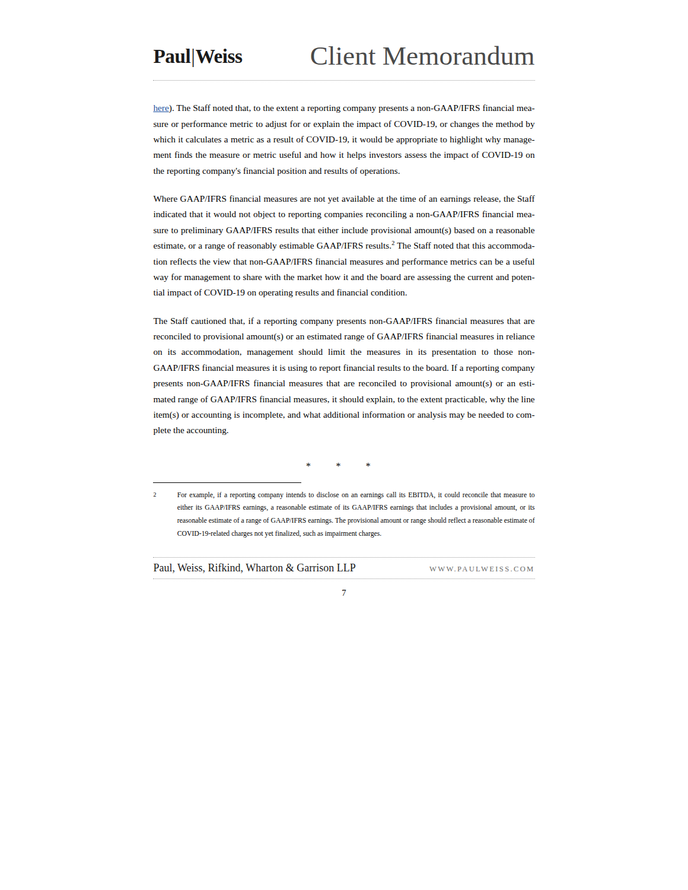Paul|Weiss
Client Memorandum
here). The Staff noted that, to the extent a reporting company presents a non-GAAP/IFRS financial measure or performance metric to adjust for or explain the impact of COVID-19, or changes the method by which it calculates a metric as a result of COVID-19, it would be appropriate to highlight why management finds the measure or metric useful and how it helps investors assess the impact of COVID-19 on the reporting company's financial position and results of operations.
Where GAAP/IFRS financial measures are not yet available at the time of an earnings release, the Staff indicated that it would not object to reporting companies reconciling a non-GAAP/IFRS financial measure to preliminary GAAP/IFRS results that either include provisional amount(s) based on a reasonable estimate, or a range of reasonably estimable GAAP/IFRS results.2 The Staff noted that this accommodation reflects the view that non-GAAP/IFRS financial measures and performance metrics can be a useful way for management to share with the market how it and the board are assessing the current and potential impact of COVID-19 on operating results and financial condition.
The Staff cautioned that, if a reporting company presents non-GAAP/IFRS financial measures that are reconciled to provisional amount(s) or an estimated range of GAAP/IFRS financial measures in reliance on its accommodation, management should limit the measures in its presentation to those non-GAAP/IFRS financial measures it is using to report financial results to the board. If a reporting company presents non-GAAP/IFRS financial measures that are reconciled to provisional amount(s) or an estimated range of GAAP/IFRS financial measures, it should explain, to the extent practicable, why the line item(s) or accounting is incomplete, and what additional information or analysis may be needed to complete the accounting.
* * *
2
For example, if a reporting company intends to disclose on an earnings call its EBITDA, it could reconcile that measure to either its GAAP/IFRS earnings, a reasonable estimate of its GAAP/IFRS earnings that includes a provisional amount, or its reasonable estimate of a range of GAAP/IFRS earnings. The provisional amount or range should reflect a reasonable estimate of COVID-19-related charges not yet finalized, such as impairment charges.
Paul, Weiss, Rifkind, Wharton & Garrison LLP
WWW.PAULWEISS.COM
7